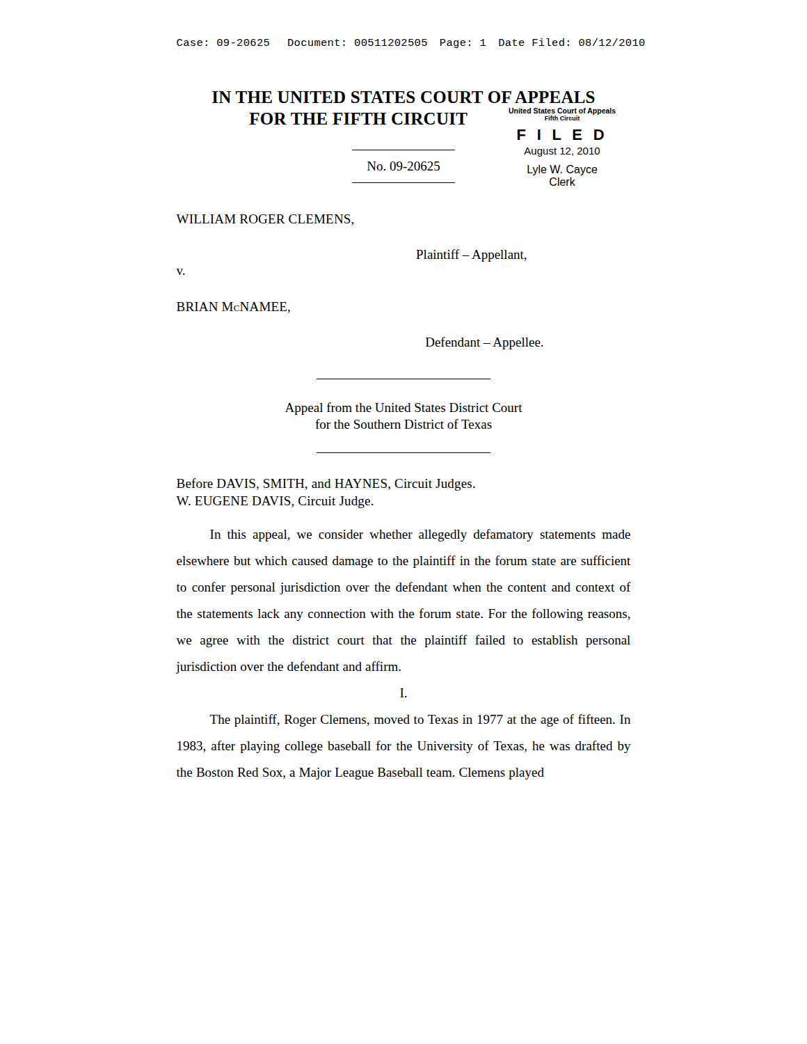Case: 09-20625 Document: 00511202505 Page: 1 Date Filed: 08/12/2010
IN THE UNITED STATES COURT OF APPEALSFOR THE FIFTH CIRCUIT
United States Court of Appeals
Fifth Circuit
F I L E D
August 12, 2010
Lyle W. Cayce
Clerk
No. 09-20625
WILLIAM ROGER CLEMENS,
Plaintiff – Appellant,
v.
BRIAN Mc NAMEE,
Defendant – Appellee.
Appeal from the United States District Court
for the Southern District of Texas
Before DAVIS, SMITH, and HAYNES, Circuit Judges.
W. EUGENE DAVIS, Circuit Judge.
In this appeal, we consider whether allegedly defamatory statements made elsewhere but which caused damage to the plaintiff in the forum state are sufficient to confer personal jurisdiction over the defendant when the content and context of the statements lack any connection with the forum state. For the following reasons, we agree with the district court that the plaintiff failed to establish personal jurisdiction over the defendant and affirm.
I.
The plaintiff, Roger Clemens, moved to Texas in 1977 at the age of fifteen. In 1983, after playing college baseball for the University of Texas, he was drafted by the Boston Red Sox, a Major League Baseball team. Clemens played